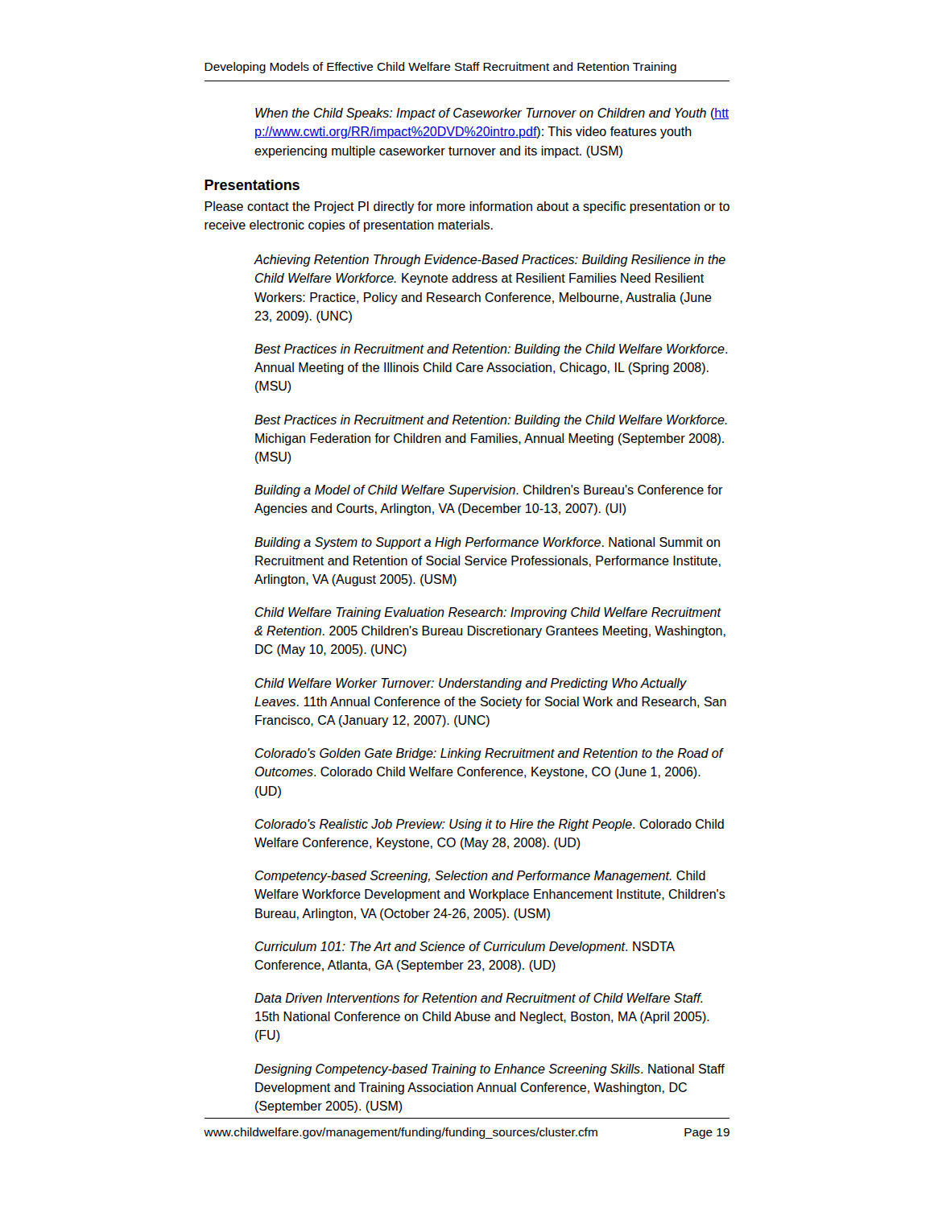Developing Models of Effective Child Welfare Staff Recruitment and Retention Training
When the Child Speaks: Impact of Caseworker Turnover on Children and Youth (http://www.cwti.org/RR/impact%20DVD%20intro.pdf): This video features youth experiencing multiple caseworker turnover and its impact. (USM)
Presentations
Please contact the Project PI directly for more information about a specific presentation or to receive electronic copies of presentation materials.
Achieving Retention Through Evidence-Based Practices: Building Resilience in the Child Welfare Workforce. Keynote address at Resilient Families Need Resilient Workers: Practice, Policy and Research Conference, Melbourne, Australia (June 23, 2009). (UNC)
Best Practices in Recruitment and Retention: Building the Child Welfare Workforce. Annual Meeting of the Illinois Child Care Association, Chicago, IL (Spring 2008). (MSU)
Best Practices in Recruitment and Retention: Building the Child Welfare Workforce. Michigan Federation for Children and Families, Annual Meeting (September 2008). (MSU)
Building a Model of Child Welfare Supervision. Children's Bureau's Conference for Agencies and Courts, Arlington, VA (December 10-13, 2007). (UI)
Building a System to Support a High Performance Workforce. National Summit on Recruitment and Retention of Social Service Professionals, Performance Institute, Arlington, VA (August 2005). (USM)
Child Welfare Training Evaluation Research: Improving Child Welfare Recruitment & Retention. 2005 Children's Bureau Discretionary Grantees Meeting, Washington, DC (May 10, 2005). (UNC)
Child Welfare Worker Turnover: Understanding and Predicting Who Actually Leaves. 11th Annual Conference of the Society for Social Work and Research, San Francisco, CA (January 12, 2007). (UNC)
Colorado's Golden Gate Bridge: Linking Recruitment and Retention to the Road of Outcomes. Colorado Child Welfare Conference, Keystone, CO (June 1, 2006). (UD)
Colorado's Realistic Job Preview: Using it to Hire the Right People. Colorado Child Welfare Conference, Keystone, CO (May 28, 2008). (UD)
Competency-based Screening, Selection and Performance Management. Child Welfare Workforce Development and Workplace Enhancement Institute, Children's Bureau, Arlington, VA (October 24-26, 2005). (USM)
Curriculum 101: The Art and Science of Curriculum Development. NSDTA Conference, Atlanta, GA (September 23, 2008). (UD)
Data Driven Interventions for Retention and Recruitment of Child Welfare Staff. 15th National Conference on Child Abuse and Neglect, Boston, MA (April 2005). (FU)
Designing Competency-based Training to Enhance Screening Skills. National Staff Development and Training Association Annual Conference, Washington, DC (September 2005). (USM)
www.childwelfare.gov/management/funding/funding_sources/cluster.cfm
Page 19